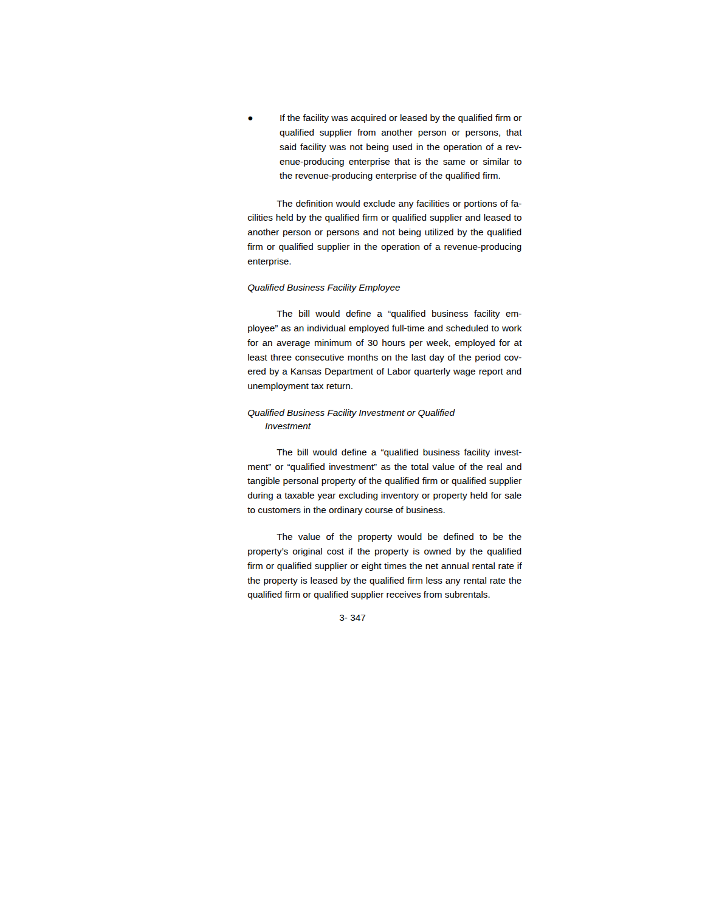●
If the facility was acquired or leased by the qualified firm or qualified supplier from another person or persons, that said facility was not being used in the operation of a revenue-producing enterprise that is the same or similar to the revenue-producing enterprise of the qualified firm.
The definition would exclude any facilities or portions of facilities held by the qualified firm or qualified supplier and leased to another person or persons and not being utilized by the qualified firm or qualified supplier in the operation of a revenue-producing enterprise.
Qualified Business Facility Employee
The bill would define a “qualified business facility employee” as an individual employed full-time and scheduled to work for an average minimum of 30 hours per week, employed for at least three consecutive months on the last day of the period covered by a Kansas Department of Labor quarterly wage report and unemployment tax return.
Qualified Business Facility Investment or QualifiedInvestment
The bill would define a “qualified business facility investment” or “qualified investment” as the total value of the real and tangible personal property of the qualified firm or qualified supplier during a taxable year excluding inventory or property held for sale to customers in the ordinary course of business.
The value of the property would be defined to be the property’s original cost if the property is owned by the qualified firm or qualified supplier or eight times the net annual rental rate if the property is leased by the qualified firm less any rental rate the qualified firm or qualified supplier receives from subrentals.
3- 347